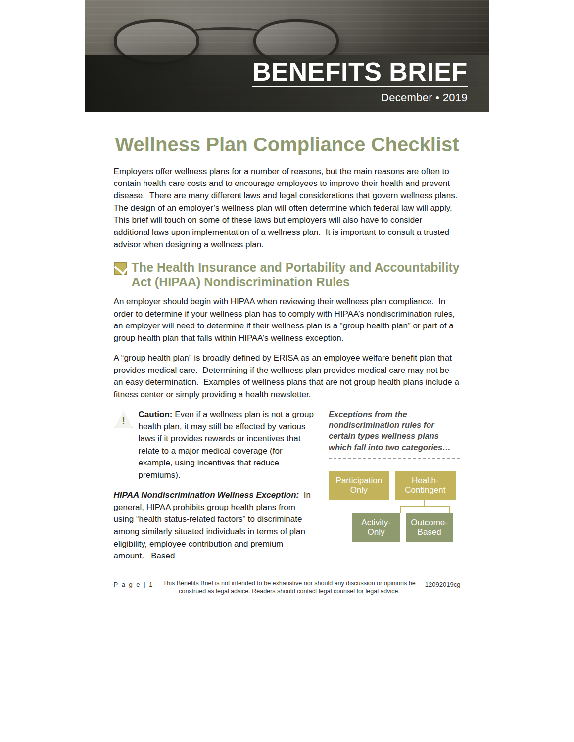BENEFITS BRIEF
December • 2019
Wellness Plan Compliance Checklist
Employers offer wellness plans for a number of reasons, but the main reasons are often to contain health care costs and to encourage employees to improve their health and prevent disease. There are many different laws and legal considerations that govern wellness plans. The design of an employer’s wellness plan will often determine which federal law will apply. This brief will touch on some of these laws but employers will also have to consider additional laws upon implementation of a wellness plan. It is important to consult a trusted advisor when designing a wellness plan.
The Health Insurance and Portability and Accountability Act (HIPAA) Nondiscrimination Rules
An employer should begin with HIPAA when reviewing their wellness plan compliance. In order to determine if your wellness plan has to comply with HIPAA’s nondiscrimination rules, an employer will need to determine if their wellness plan is a “group health plan” or part of a group health plan that falls within HIPAA’s wellness exception.
A “group health plan” is broadly defined by ERISA as an employee welfare benefit plan that provides medical care. Determining if the wellness plan provides medical care may not be an easy determination. Examples of wellness plans that are not group health plans include a fitness center or simply providing a health newsletter.
!
Caution: Even if a wellness plan is not a group health plan, it may still be affected by various laws if it provides rewards or incentives that relate to a major medical coverage (for example, using incentives that reduce premiums).
HIPAA Nondiscrimination Wellness Exception: In general, HIPAA prohibits group health plans from using “health status-related factors” to discriminate among similarly situated individuals in terms of plan eligibility, employee contribution and premium amount. Based
Exceptions from the nondiscrimination rules for certain types wellness plans which fall into two categories…
Participation Only
Health-Contingent
Activity-Only
Outcome-Based
P a g e | 1
This Benefits Brief is not intended to be exhaustive nor should any discussion or opinions be construed as legal advice. Readers should contact legal counsel for legal advice.
12092019cg